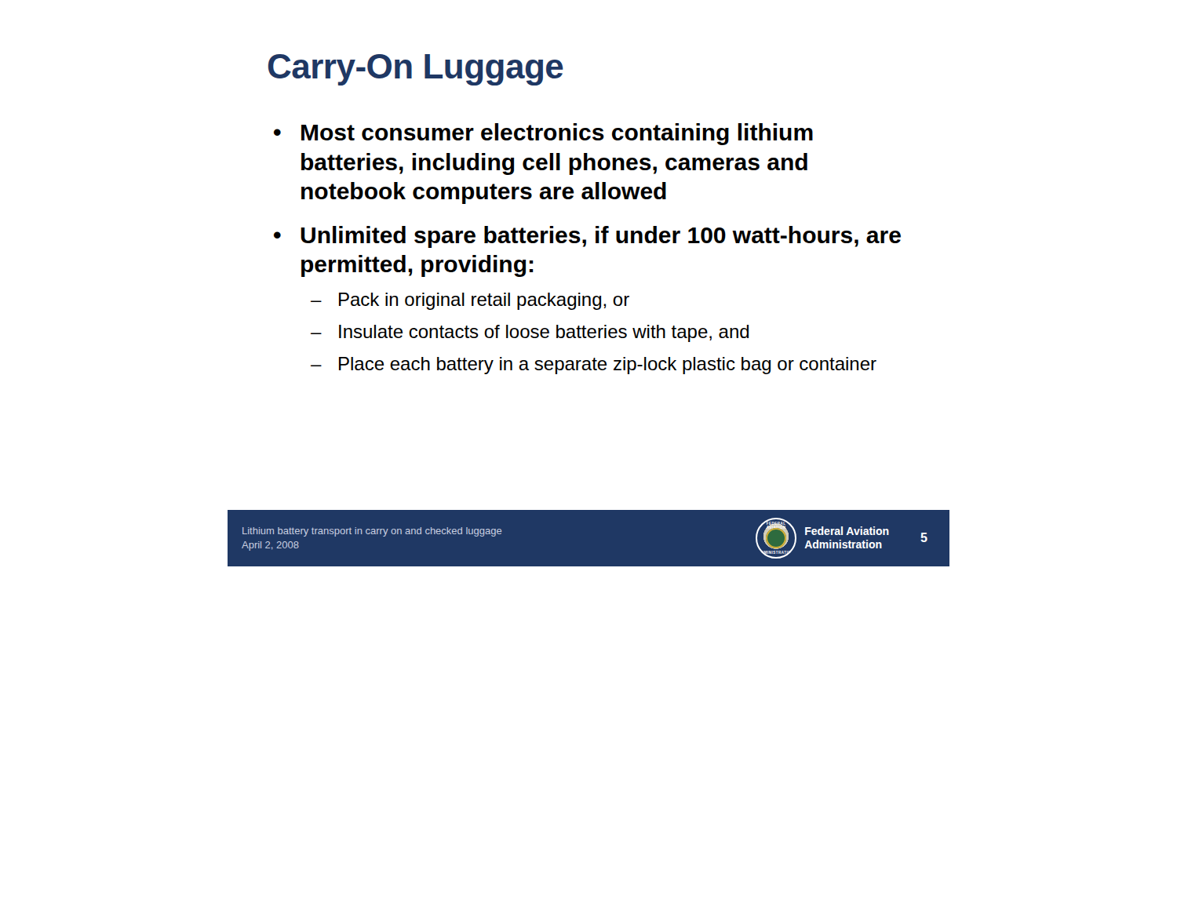Carry-On Luggage
Most consumer electronics containing lithium batteries, including cell phones, cameras and notebook computers are allowed
Unlimited spare batteries, if under 100 watt-hours, are permitted, providing:
Pack in original retail packaging, or
Insulate contacts of loose batteries with tape, and
Place each battery in a separate zip-lock plastic bag or container
Lithium battery transport in carry on and checked luggage
April 2, 2008
FEDERAL AVIATION
ADMINISTRATION
Federal Aviation
Administration
5